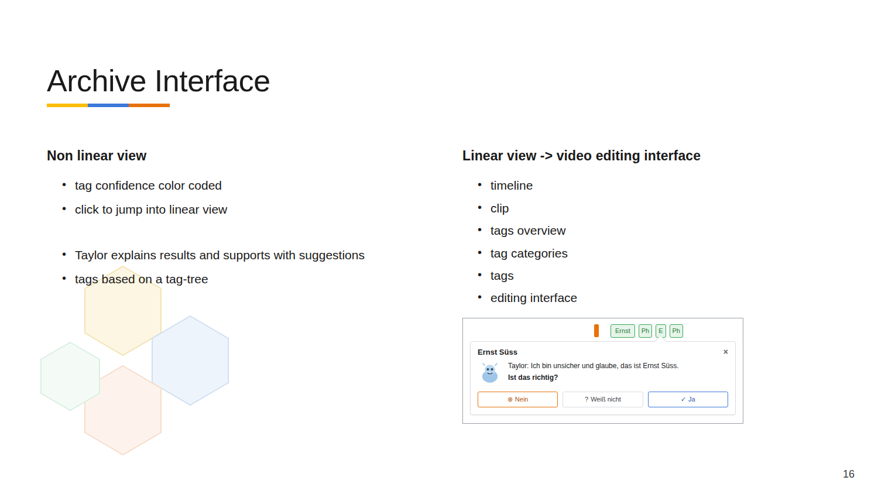Archive Interface
Non linear view
tag confidence color coded
click to jump into linear view
Taylor explains results and supports with suggestions
tags based on a tag-tree
Linear view -> video editing interface
timeline
clip
tags overview
tag categories
tags
editing interface
Ernst Ph E Ph
Ernst Süss ×
Taylor: Ich bin unsicher und glaube, das ist Ernst Süss. Ist das richtig?
⊗Nein ?Weiß nicht ✓Ja
16